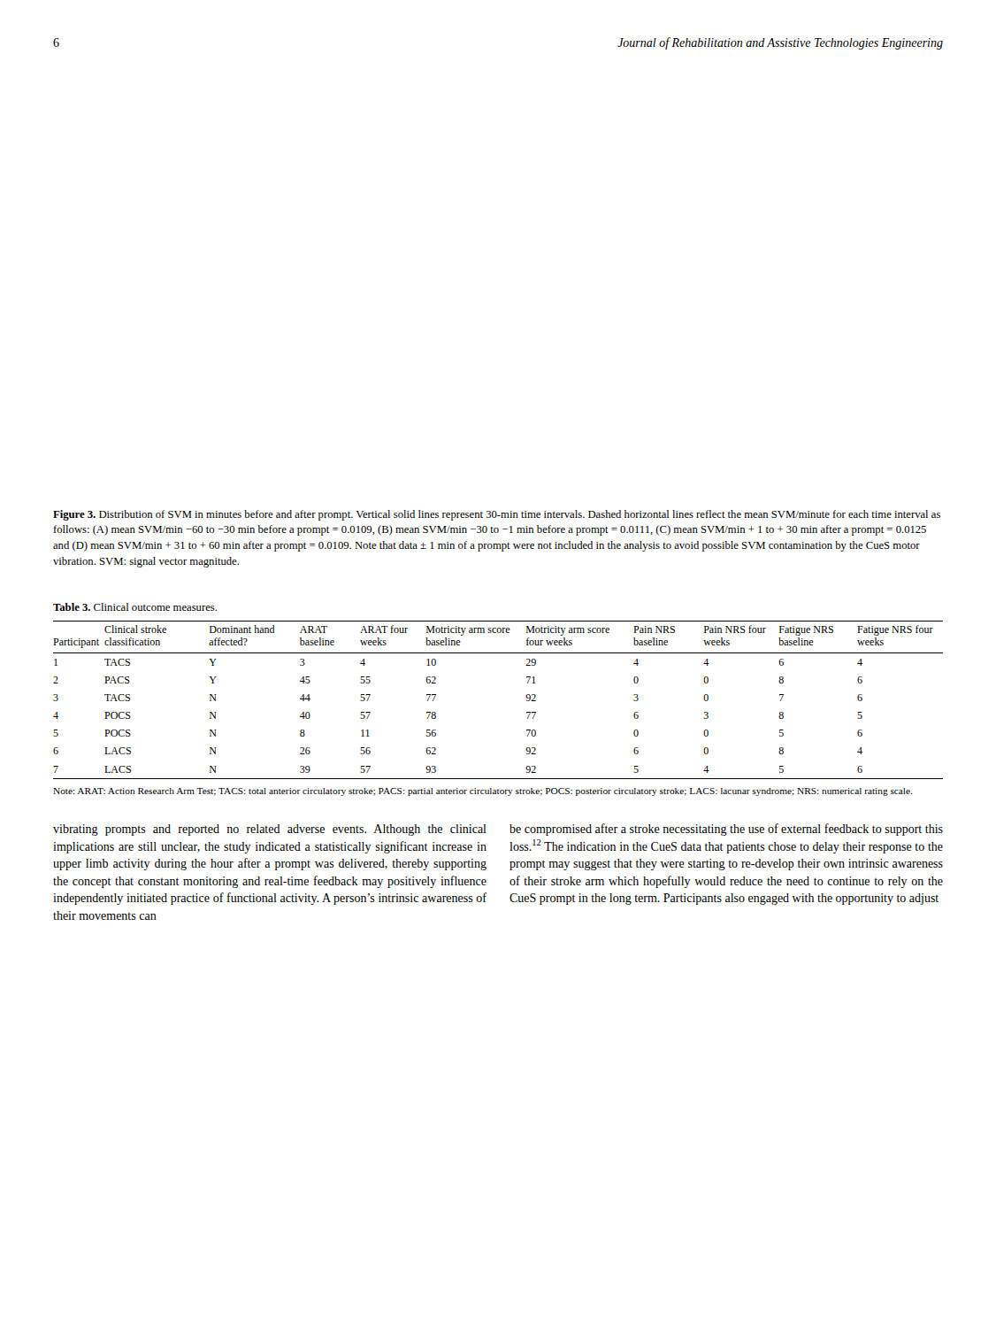6 Journal of Rehabilitation and Assistive Technologies Engineering
Figure 3. Distribution of SVM in minutes before and after prompt. Vertical solid lines represent 30-min time intervals. Dashed horizontal lines reflect the mean SVM/minute for each time interval as follows: (A) mean SVM/min −60 to −30 min before a prompt = 0.0109, (B) mean SVM/min −30 to −1 min before a prompt = 0.0111, (C) mean SVM/min + 1 to + 30 min after a prompt = 0.0125 and (D) mean SVM/min + 31 to + 60 min after a prompt = 0.0109. Note that data ± 1 min of a prompt were not included in the analysis to avoid possible SVM contamination by the CueS motor vibration. SVM: signal vector magnitude.
Table 3. Clinical outcome measures.
| Participant | Clinical stroke classification | Dominant hand affected? | ARAT baseline | ARAT four weeks | Motricity arm score baseline | Motricity arm score four weeks | Pain NRS baseline | Pain NRS four weeks | Fatigue NRS baseline | Fatigue NRS four weeks |
| --- | --- | --- | --- | --- | --- | --- | --- | --- | --- | --- |
| 1 | TACS | Y | 3 | 4 | 10 | 29 | 4 | 4 | 6 | 4 |
| 2 | PACS | Y | 45 | 55 | 62 | 71 | 0 | 0 | 8 | 6 |
| 3 | TACS | N | 44 | 57 | 77 | 92 | 3 | 0 | 7 | 6 |
| 4 | POCS | N | 40 | 57 | 78 | 77 | 6 | 3 | 8 | 5 |
| 5 | POCS | N | 8 | 11 | 56 | 70 | 0 | 0 | 5 | 6 |
| 6 | LACS | N | 26 | 56 | 62 | 92 | 6 | 0 | 8 | 4 |
| 7 | LACS | N | 39 | 57 | 93 | 92 | 5 | 4 | 5 | 6 |
Note: ARAT: Action Research Arm Test; TACS: total anterior circulatory stroke; PACS: partial anterior circulatory stroke; POCS: posterior circulatory stroke; LACS: lacunar syndrome; NRS: numerical rating scale.
vibrating prompts and reported no related adverse events. Although the clinical implications are still unclear, the study indicated a statistically significant increase in upper limb activity during the hour after a prompt was delivered, thereby supporting the concept that constant monitoring and real-time feedback may positively influence independently initiated practice of functional activity. A person’s intrinsic awareness of their movements can
be compromised after a stroke necessitating the use of external feedback to support this loss.12 The indication in the CueS data that patients chose to delay their response to the prompt may suggest that they were starting to re-develop their own intrinsic awareness of their stroke arm which hopefully would reduce the need to continue to rely on the CueS prompt in the long term. Participants also engaged with the opportunity to adjust